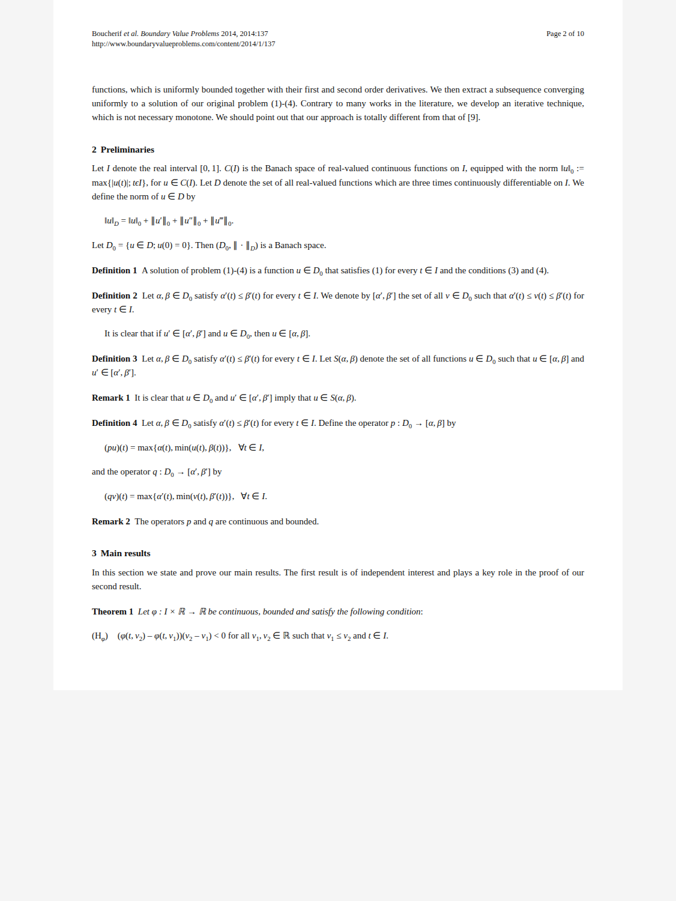Boucherif et al. Boundary Value Problems 2014, 2014:137
http://www.boundaryvalueproblems.com/content/2014/1/137
Page 2 of 10
functions, which is uniformly bounded together with their first and second order derivatives. We then extract a subsequence converging uniformly to a solution of our original problem (1)-(4). Contrary to many works in the literature, we develop an iterative technique, which is not necessary monotone. We should point out that our approach is totally different from that of [9].
2 Preliminaries
Let I denote the real interval [0, 1]. C(I) is the Banach space of real-valued continuous functions on I, equipped with the norm ‖u‖0 := max{|u(t)|; tϵI}, for u ∈ C(I). Let D denote the set of all real-valued functions which are three times continuously differentiable on I. We define the norm of u ∈ D by
‖u‖D = ‖u‖0 + ∥u′∥0 + ∥u″∥0 + ∥u‴∥0.
Let D0 = {u ∈ D; u(0) = 0}. Then (D0, ∥ · ∥D) is a Banach space.
Definition 1 A solution of problem (1)-(4) is a function u ∈ D0 that satisfies (1) for every t ∈ I and the conditions (3) and (4).
Definition 2 Let α, β ∈ D0 satisfy α′(t) ≤ β′(t) for every t ∈ I. We denote by [α′, β′] the set of all v ∈ D0 such that α′(t) ≤ v(t) ≤ β′(t) for every t ∈ I.
It is clear that if u′ ∈ [α′, β′] and u ∈ D0, then u ∈ [α, β].
Definition 3 Let α, β ∈ D0 satisfy α′(t) ≤ β′(t) for every t ∈ I. Let S(α, β) denote the set of all functions u ∈ D0 such that u ∈ [α, β] and u′ ∈ [α′, β′].
Remark 1 It is clear that u ∈ D0 and u′ ∈ [α′, β′] imply that u ∈ S(α, β).
Definition 4 Let α, β ∈ D0 satisfy α′(t) ≤ β′(t) for every t ∈ I. Define the operator p : D0 → [α, β] by
(pu)(t) = max{α(t), min(u(t), β(t))}, ∀t ∈ I,
and the operator q : D0 → [α′, β′] by
(qv)(t) = max{α′(t), min(v(t), β′(t))}, ∀t ∈ I.
Remark 2 The operators p and q are continuous and bounded.
3 Main results
In this section we state and prove our main results. The first result is of independent interest and plays a key role in the proof of our second result.
Theorem 1 Let φ : I × ℝ → ℝ be continuous, bounded and satisfy the following condition:
(Hφ) (φ(t, v2) – φ(t, v1))(v2 – v1) < 0 for all v1, v2 ∈ ℝ such that v1 ≤ v2 and t ∈ I.